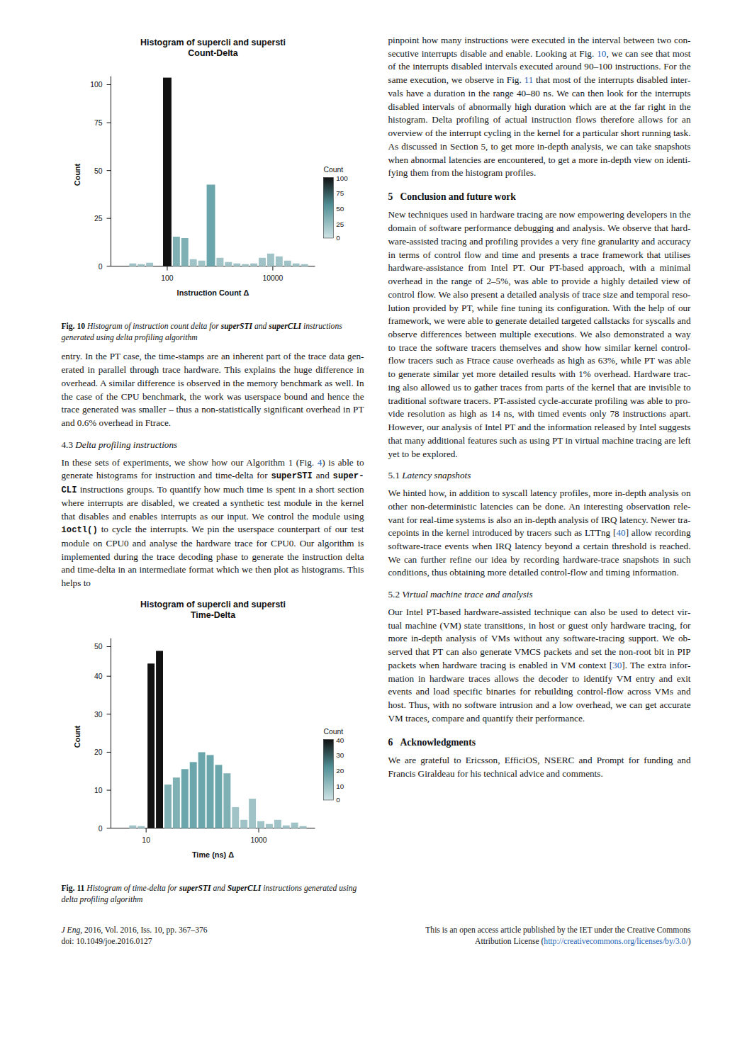Histogram of supercli and supersti Count-Delta 0 25 50 75 100 Count 100 10000 Instruction Count Δ Count 100 75 50 25 0
Fig. 10 Histogram of instruction count delta for superSTI and superCLI instructions generated using delta profiling algorithm
entry. In the PT case, the time-stamps are an inherent part of the trace data generated in parallel through trace hardware. This explains the huge difference in overhead. A similar difference is observed in the memory benchmark as well. In the case of the CPU benchmark, the work was userspace bound and hence the trace generated was smaller – thus a non-statistically significant overhead in PT and 0.6% overhead in Ftrace.
4.3 Delta profiling instructions
In these sets of experiments, we show how our Algorithm 1 (Fig. 4) is able to generate histograms for instruction and time-delta for superSTI and superCLI instructions groups. To quantify how much time is spent in a short section where interrupts are disabled, we created a synthetic test module in the kernel that disables and enables interrupts as our input. We control the module using ioctl() to cycle the interrupts. We pin the userspace counterpart of our test module on CPU0 and analyse the hardware trace for CPU0. Our algorithm is implemented during the trace decoding phase to generate the instruction delta and time-delta in an intermediate format which we then plot as histograms. This helps to
Histogram of supercli and supersti Time-Delta 0 10 20 30 40 50 Count 10 1000 Time (ns) Δ Count 40 30 20 10 0
Fig. 11 Histogram of time-delta for superSTI and SuperCLI instructions generated using delta profiling algorithm
pinpoint how many instructions were executed in the interval between two consecutive interrupts disable and enable. Looking at Fig. 10, we can see that most of the interrupts disabled intervals executed around 90–100 instructions. For the same execution, we observe in Fig. 11 that most of the interrupts disabled intervals have a duration in the range 40–80 ns. We can then look for the interrupts disabled intervals of abnormally high duration which are at the far right in the histogram. Delta profiling of actual instruction flows therefore allows for an overview of the interrupt cycling in the kernel for a particular short running task. As discussed in Section 5, to get more in-depth analysis, we can take snapshots when abnormal latencies are encountered, to get a more in-depth view on identifying them from the histogram profiles.
5 Conclusion and future work
New techniques used in hardware tracing are now empowering developers in the domain of software performance debugging and analysis. We observe that hardware-assisted tracing and profiling provides a very fine granularity and accuracy in terms of control flow and time and presents a trace framework that utilises hardware-assistance from Intel PT. Our PT-based approach, with a minimal overhead in the range of 2–5%, was able to provide a highly detailed view of control flow. We also present a detailed analysis of trace size and temporal resolution provided by PT, while fine tuning its configuration. With the help of our framework, we were able to generate detailed targeted callstacks for syscalls and observe differences between multiple executions. We also demonstrated a way to trace the software tracers themselves and show how similar kernel control-flow tracers such as Ftrace cause overheads as high as 63%, while PT was able to generate similar yet more detailed results with 1% overhead. Hardware tracing also allowed us to gather traces from parts of the kernel that are invisible to traditional software tracers. PT-assisted cycle-accurate profiling was able to provide resolution as high as 14 ns, with timed events only 78 instructions apart. However, our analysis of Intel PT and the information released by Intel suggests that many additional features such as using PT in virtual machine tracing are left yet to be explored.
5.1 Latency snapshots
We hinted how, in addition to syscall latency profiles, more in-depth analysis on other non-deterministic latencies can be done. An interesting observation relevant for real-time systems is also an in-depth analysis of IRQ latency. Newer tracepoints in the kernel introduced by tracers such as LTTng [40] allow recording software-trace events when IRQ latency beyond a certain threshold is reached. We can further refine our idea by recording hardware-trace snapshots in such conditions, thus obtaining more detailed control-flow and timing information.
5.2 Virtual machine trace and analysis
Our Intel PT-based hardware-assisted technique can also be used to detect virtual machine (VM) state transitions, in host or guest only hardware tracing, for more in-depth analysis of VMs without any software-tracing support. We observed that PT can also generate VMCS packets and set the non-root bit in PIP packets when hardware tracing is enabled in VM context [30]. The extra information in hardware traces allows the decoder to identify VM entry and exit events and load specific binaries for rebuilding control-flow across VMs and host. Thus, with no software intrusion and a low overhead, we can get accurate VM traces, compare and quantify their performance.
6 Acknowledgments
We are grateful to Ericsson, EfficiOS, NSERC and Prompt for funding and Francis Giraldeau for his technical advice and comments.
J Eng, 2016, Vol. 2016, Iss. 10, pp. 367–376
doi: 10.1049/joe.2016.0127
This is an open access article published by the IET under the Creative Commons
Attribution License (http://creativecommons.org/licenses/by/3.0/)